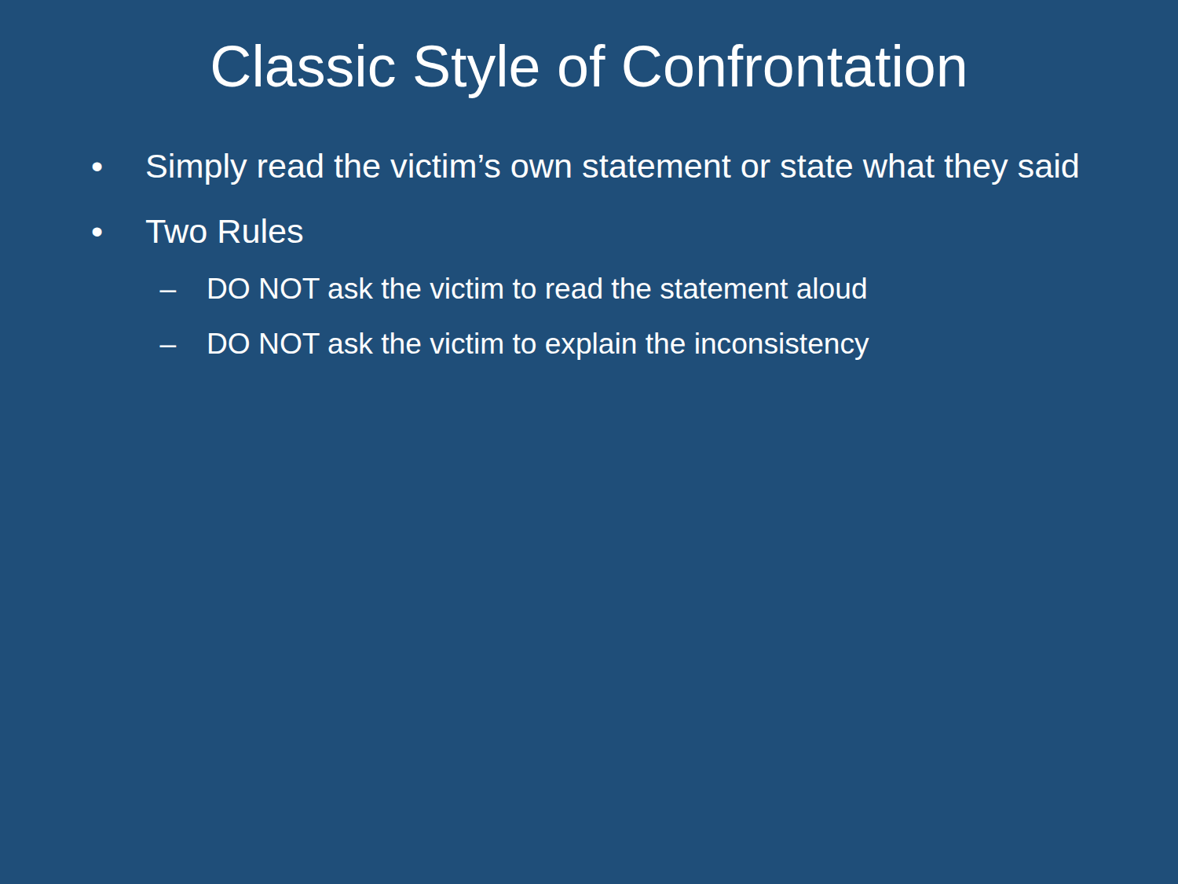Classic Style of Confrontation
Simply read the victim’s own statement or state what they said
Two Rules
DO NOT ask the victim to read the statement aloud
DO NOT ask the victim to explain the inconsistency